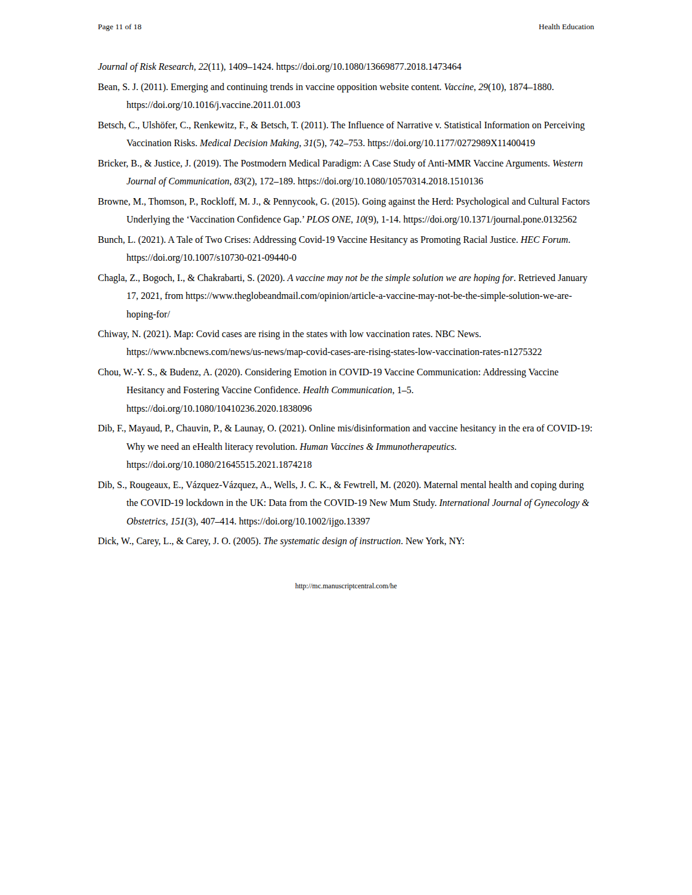Page 11 of 18
Health Education
Journal of Risk Research, 22(11), 1409–1424. https://doi.org/10.1080/13669877.2018.1473464
Bean, S. J. (2011). Emerging and continuing trends in vaccine opposition website content. Vaccine, 29(10), 1874–1880. https://doi.org/10.1016/j.vaccine.2011.01.003
Betsch, C., Ulshöfer, C., Renkewitz, F., & Betsch, T. (2011). The Influence of Narrative v. Statistical Information on Perceiving Vaccination Risks. Medical Decision Making, 31(5), 742–753. https://doi.org/10.1177/0272989X11400419
Bricker, B., & Justice, J. (2019). The Postmodern Medical Paradigm: A Case Study of Anti-MMR Vaccine Arguments. Western Journal of Communication, 83(2), 172–189. https://doi.org/10.1080/10570314.2018.1510136
Browne, M., Thomson, P., Rockloff, M. J., & Pennycook, G. (2015). Going against the Herd: Psychological and Cultural Factors Underlying the ‘Vaccination Confidence Gap.’ PLOS ONE, 10(9), 1-14. https://doi.org/10.1371/journal.pone.0132562
Bunch, L. (2021). A Tale of Two Crises: Addressing Covid-19 Vaccine Hesitancy as Promoting Racial Justice. HEC Forum. https://doi.org/10.1007/s10730-021-09440-0
Chagla, Z., Bogoch, I., & Chakrabarti, S. (2020). A vaccine may not be the simple solution we are hoping for. Retrieved January 17, 2021, from https://www.theglobeandmail.com/opinion/article-a-vaccine-may-not-be-the-simple-solution-we-are-hoping-for/
Chiway, N. (2021). Map: Covid cases are rising in the states with low vaccination rates. NBC News. https://www.nbcnews.com/news/us-news/map-covid-cases-are-rising-states-low-vaccination-rates-n1275322
Chou, W.-Y. S., & Budenz, A. (2020). Considering Emotion in COVID-19 Vaccine Communication: Addressing Vaccine Hesitancy and Fostering Vaccine Confidence. Health Communication, 1–5. https://doi.org/10.1080/10410236.2020.1838096
Dib, F., Mayaud, P., Chauvin, P., & Launay, O. (2021). Online mis/disinformation and vaccine hesitancy in the era of COVID-19: Why we need an eHealth literacy revolution. Human Vaccines & Immunotherapeutics. https://doi.org/10.1080/21645515.2021.1874218
Dib, S., Rougeaux, E., Vázquez‐Vázquez, A., Wells, J. C. K., & Fewtrell, M. (2020). Maternal mental health and coping during the COVID-19 lockdown in the UK: Data from the COVID-19 New Mum Study. International Journal of Gynecology & Obstetrics, 151(3), 407–414. https://doi.org/10.1002/ijgo.13397
Dick, W., Carey, L., & Carey, J. O. (2005). The systematic design of instruction. New York, NY:
http://mc.manuscriptcentral.com/he